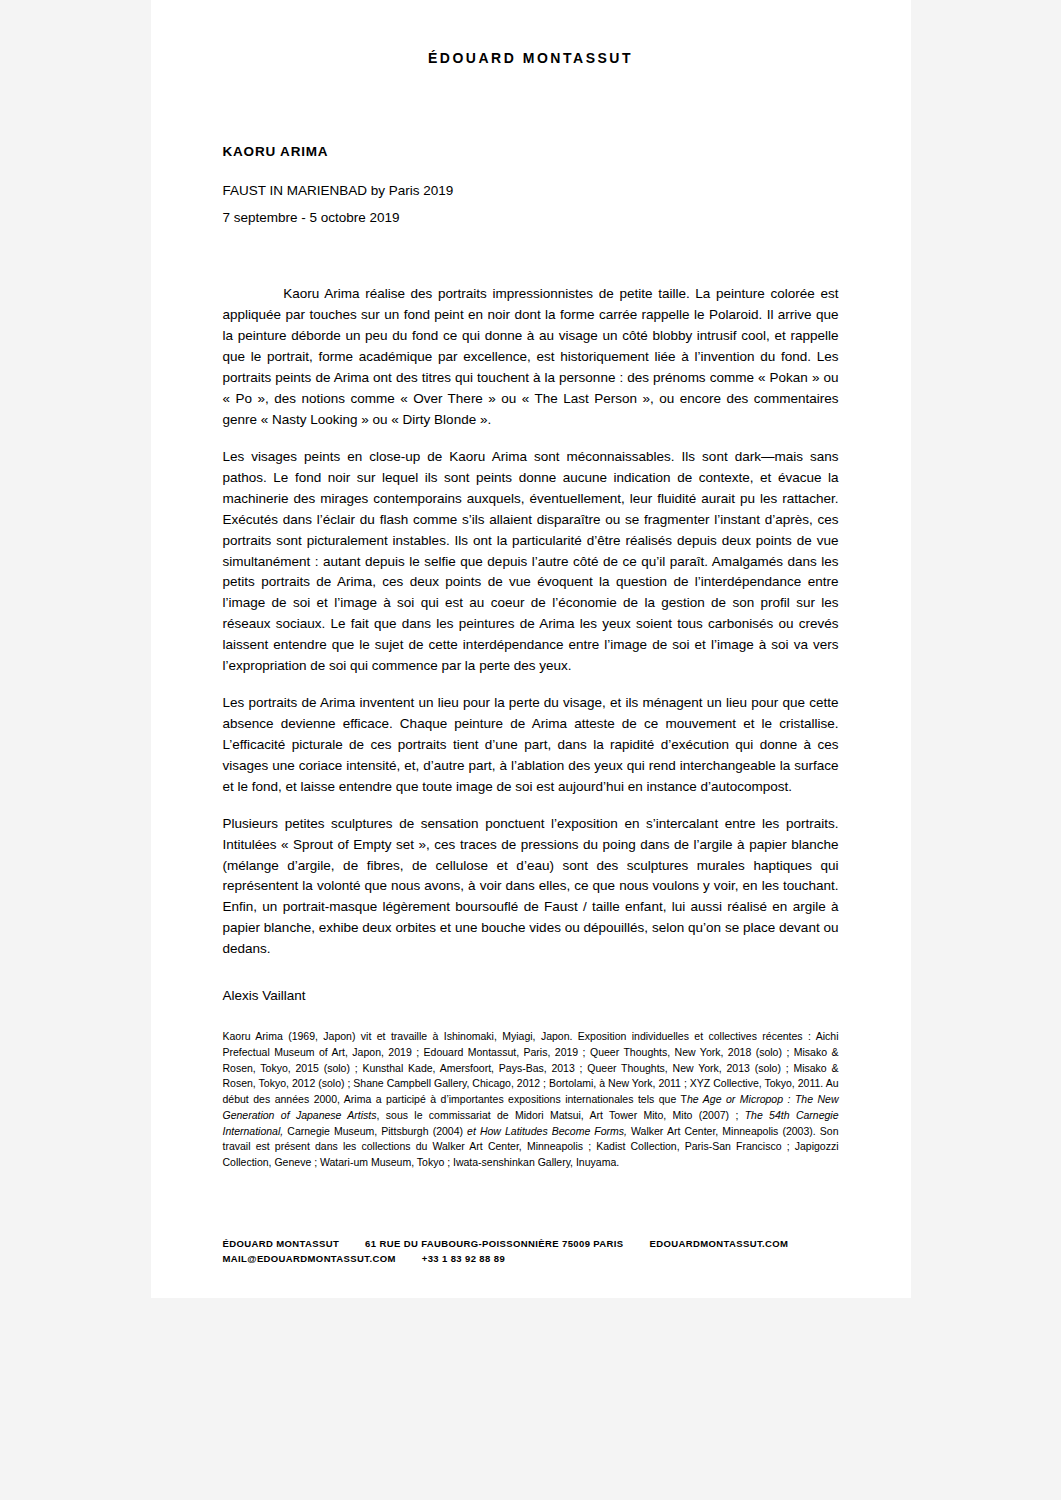ÉDOUARD MONTASSUT
KAORU ARIMA
FAUST IN MARIENBAD by Paris 2019
7 septembre - 5 octobre 2019
Kaoru Arima réalise des portraits impressionnistes de petite taille. La peinture colorée est appliquée par touches sur un fond peint en noir dont la forme carrée rappelle le Polaroid. Il arrive que la peinture déborde un peu du fond ce qui donne à au visage un côté blobby intrusif cool, et rappelle que le portrait, forme académique par excellence, est historiquement liée à l’invention du fond. Les portraits peints de Arima ont des titres qui touchent à la personne : des prénoms comme « Pokan » ou « Po », des notions comme « Over There » ou « The Last Person », ou encore des commentaires genre « Nasty Looking » ou « Dirty Blonde ».
Les visages peints en close-up de Kaoru Arima sont méconnaissables. Ils sont dark—mais sans pathos. Le fond noir sur lequel ils sont peints donne aucune indication de contexte, et évacue la machinerie des mirages contemporains auxquels, éventuellement, leur fluidité aurait pu les rattacher. Exécutés dans l’éclair du flash comme s’ils allaient disparaître ou se fragmenter l’instant d’après, ces portraits sont picturalement instables. Ils ont la particularité d’être réalisés depuis deux points de vue simultanément : autant depuis le selfie que depuis l’autre côté de ce qu’il paraît. Amalgamés dans les petits portraits de Arima, ces deux points de vue évoquent la question de l’interdépendance entre l’image de soi et l’image à soi qui est au coeur de l’économie de la gestion de son profil sur les réseaux sociaux. Le fait que dans les peintures de Arima les yeux soient tous carbonisés ou crevés laissent entendre que le sujet de cette interdépendance entre l’image de soi et l’image à soi va vers l’expropriation de soi qui commence par la perte des yeux.
Les portraits de Arima inventent un lieu pour la perte du visage, et ils ménagent un lieu pour que cette absence devienne efficace. Chaque peinture de Arima atteste de ce mouvement et le cristallise. L’efficacité picturale de ces portraits tient d’une part, dans la rapidité d’exécution qui donne à ces visages une coriace intensité, et, d’autre part, à l’ablation des yeux qui rend interchangeable la surface et le fond, et laisse entendre que toute image de soi est aujourd’hui en instance d’autocompost.
Plusieurs petites sculptures de sensation ponctuent l’exposition en s’intercalant entre les portraits. Intitulées « Sprout of Empty set », ces traces de pressions du poing dans de l’argile à papier blanche (mélange d’argile, de fibres, de cellulose et d’eau) sont des sculptures murales haptiques qui représentent la volonté que nous avons, à voir dans elles, ce que nous voulons y voir, en les touchant. Enfin, un portrait-masque légèrement boursouflé de Faust / taille enfant, lui aussi réalisé en argile à papier blanche, exhibe deux orbites et une bouche vides ou dépouillés, selon qu’on se place devant ou dedans.
Alexis Vaillant
Kaoru Arima (1969, Japon) vit et travaille à Ishinomaki, Myiagi, Japon. Exposition individuelles et collectives récentes : Aichi Prefectual Museum of Art, Japon, 2019 ; Edouard Montassut, Paris, 2019 ; Queer Thoughts, New York, 2018 (solo) ; Misako & Rosen, Tokyo, 2015 (solo) ; Kunsthal Kade, Amersfoort, Pays-Bas, 2013 ; Queer Thoughts, New York, 2013 (solo) ; Misako & Rosen, Tokyo, 2012 (solo) ; Shane Campbell Gallery, Chicago, 2012 ; Bortolami, à New York, 2011 ; XYZ Collective, Tokyo, 2011. Au début des années 2000, Arima a participé à d’importantes expositions internationales tels que The Age or Micropop : The New Generation of Japanese Artists, sous le commissariat de Midori Matsui, Art Tower Mito, Mito (2007) ; The 54th Carnegie International, Carnegie Museum, Pittsburgh (2004) et How Latitudes Become Forms, Walker Art Center, Minneapolis (2003). Son travail est présent dans les collections du Walker Art Center, Minneapolis ; Kadist Collection, Paris-San Francisco ; Japigozzi Collection, Geneve ; Watari-um Museum, Tokyo ; Iwata-senshinkan Gallery, Inuyama.
ÉDOUARD MONTASSUT 61 RUE DU FAUBOURG-POISSONNIÈRE 75009 PARIS EDOUARDMONTASSUT.COM MAIL@EDOUARDMONTASSUT.COM +33 1 83 92 88 89